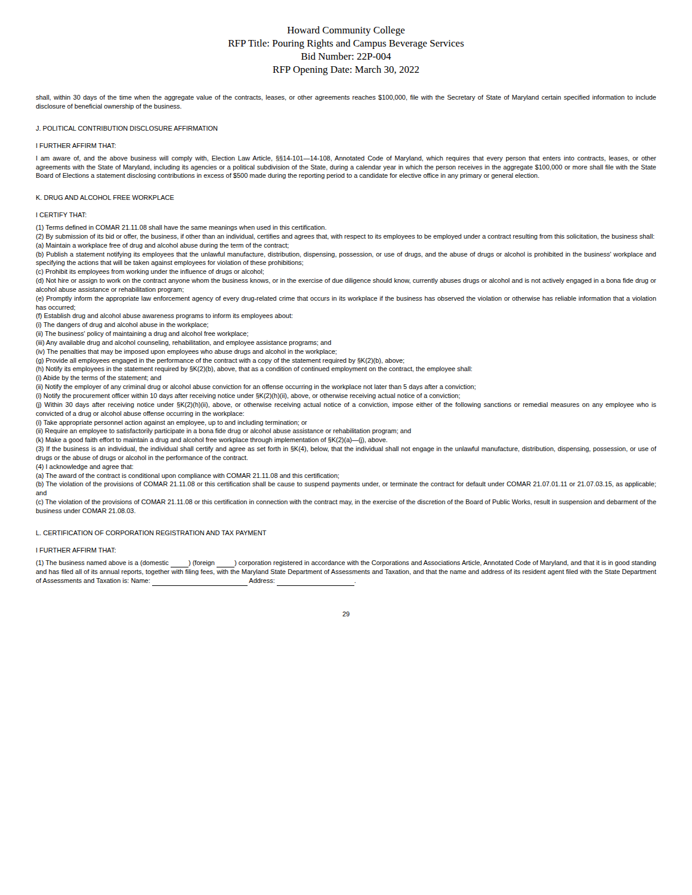Howard Community College
RFP Title: Pouring Rights and Campus Beverage Services
Bid Number: 22P-004
RFP Opening Date: March 30, 2022
shall, within 30 days of the time when the aggregate value of the contracts, leases, or other agreements reaches $100,000, file with the Secretary of State of Maryland certain specified information to include disclosure of beneficial ownership of the business.
J. POLITICAL CONTRIBUTION DISCLOSURE AFFIRMATION
I FURTHER AFFIRM THAT:
I am aware of, and the above business will comply with, Election Law Article, §§14-101—14-108, Annotated Code of Maryland, which requires that every person that enters into contracts, leases, or other agreements with the State of Maryland, including its agencies or a political subdivision of the State, during a calendar year in which the person receives in the aggregate $100,000 or more shall file with the State Board of Elections a statement disclosing contributions in excess of $500 made during the reporting period to a candidate for elective office in any primary or general election.
K. DRUG AND ALCOHOL FREE WORKPLACE
I CERTIFY THAT:
(1) Terms defined in COMAR 21.11.08 shall have the same meanings when used in this certification.
(2) By submission of its bid or offer, the business, if other than an individual, certifies and agrees that, with respect to its employees to be employed under a contract resulting from this solicitation, the business shall:
(a) Maintain a workplace free of drug and alcohol abuse during the term of the contract;
(b) Publish a statement notifying its employees that the unlawful manufacture, distribution, dispensing, possession, or use of drugs, and the abuse of drugs or alcohol is prohibited in the business' workplace and specifying the actions that will be taken against employees for violation of these prohibitions;
(c) Prohibit its employees from working under the influence of drugs or alcohol;
(d) Not hire or assign to work on the contract anyone whom the business knows, or in the exercise of due diligence should know, currently abuses drugs or alcohol and is not actively engaged in a bona fide drug or alcohol abuse assistance or rehabilitation program;
(e) Promptly inform the appropriate law enforcement agency of every drug-related crime that occurs in its workplace if the business has observed the violation or otherwise has reliable information that a violation has occurred;
(f) Establish drug and alcohol abuse awareness programs to inform its employees about:
(i) The dangers of drug and alcohol abuse in the workplace;
(ii) The business' policy of maintaining a drug and alcohol free workplace;
(iii) Any available drug and alcohol counseling, rehabilitation, and employee assistance programs; and
(iv) The penalties that may be imposed upon employees who abuse drugs and alcohol in the workplace;
(g) Provide all employees engaged in the performance of the contract with a copy of the statement required by §K(2)(b), above;
(h) Notify its employees in the statement required by §K(2)(b), above, that as a condition of continued employment on the contract, the employee shall:
(i) Abide by the terms of the statement; and
(ii) Notify the employer of any criminal drug or alcohol abuse conviction for an offense occurring in the workplace not later than 5 days after a conviction;
(i) Notify the procurement officer within 10 days after receiving notice under §K(2)(h)(ii), above, or otherwise receiving actual notice of a conviction;
(j) Within 30 days after receiving notice under §K(2)(h)(ii), above, or otherwise receiving actual notice of a conviction, impose either of the following sanctions or remedial measures on any employee who is convicted of a drug or alcohol abuse offense occurring in the workplace:
(i) Take appropriate personnel action against an employee, up to and including termination; or
(ii) Require an employee to satisfactorily participate in a bona fide drug or alcohol abuse assistance or rehabilitation program; and
(k) Make a good faith effort to maintain a drug and alcohol free workplace through implementation of §K(2)(a)—(j), above.
(3) If the business is an individual, the individual shall certify and agree as set forth in §K(4), below, that the individual shall not engage in the unlawful manufacture, distribution, dispensing, possession, or use of drugs or the abuse of drugs or alcohol in the performance of the contract.
(4) I acknowledge and agree that:
(a) The award of the contract is conditional upon compliance with COMAR 21.11.08 and this certification;
(b) The violation of the provisions of COMAR 21.11.08 or this certification shall be cause to suspend payments under, or terminate the contract for default under COMAR 21.07.01.11 or 21.07.03.15, as applicable; and
(c) The violation of the provisions of COMAR 21.11.08 or this certification in connection with the contract may, in the exercise of the discretion of the Board of Public Works, result in suspension and debarment of the business under COMAR 21.08.03.
L. CERTIFICATION OF CORPORATION REGISTRATION AND TAX PAYMENT
I FURTHER AFFIRM THAT:
(1) The business named above is a (domestic ) (foreign ) corporation registered in accordance with the Corporations and Associations Article, Annotated Code of Maryland, and that it is in good standing and has filed all of its annual reports, together with filing fees, with the Maryland State Department of Assessments and Taxation, and that the name and address of its resident agent filed with the State Department of Assessments and Taxation is: Name: Address: .
29